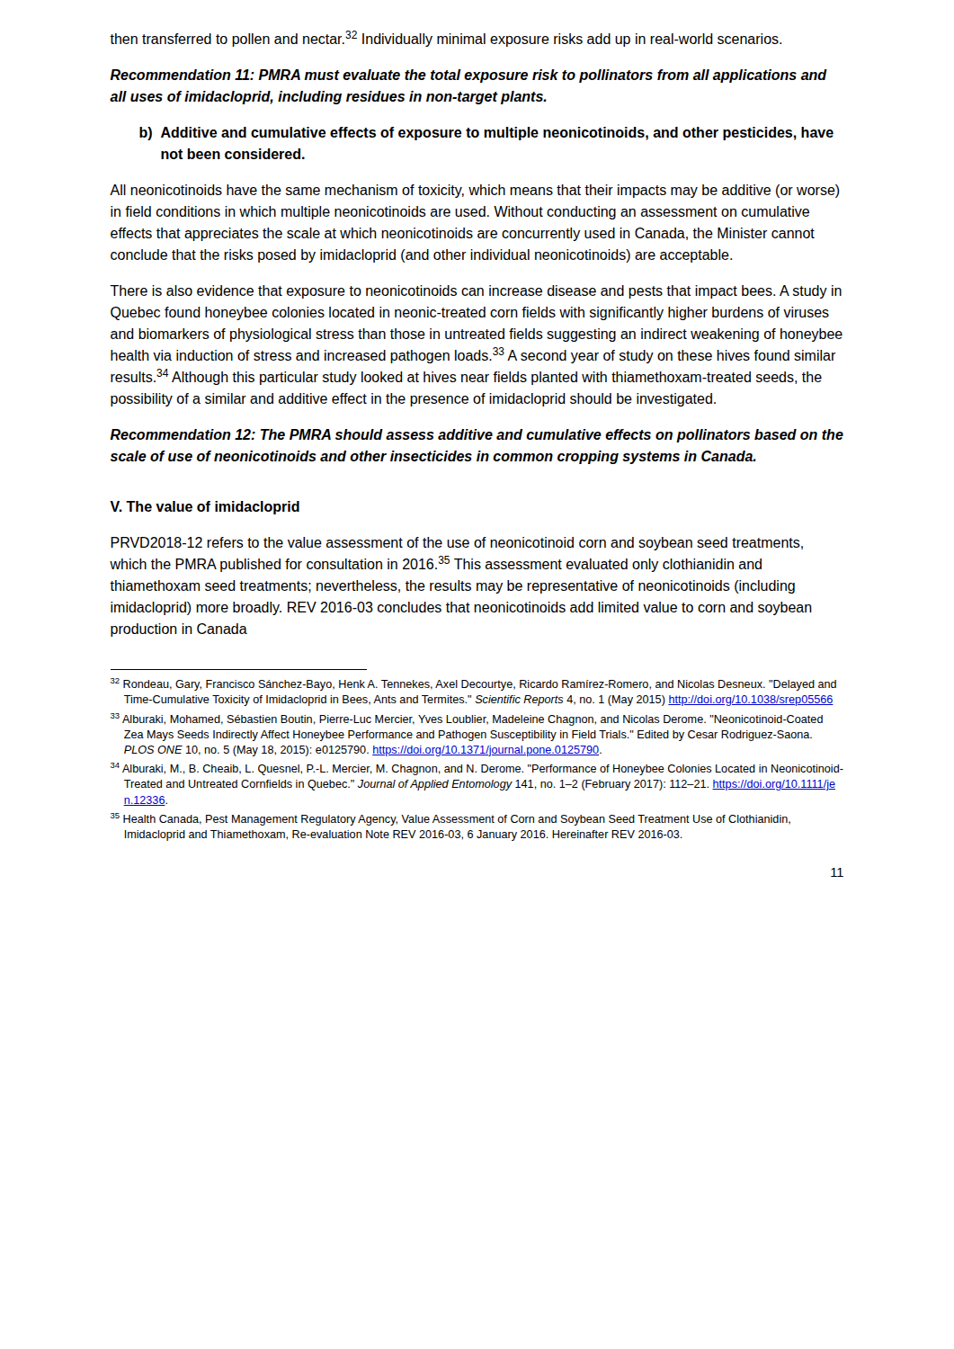then transferred to pollen and nectar.32 Individually minimal exposure risks add up in real-world scenarios.
Recommendation 11: PMRA must evaluate the total exposure risk to pollinators from all applications and all uses of imidacloprid, including residues in non-target plants.
b) Additive and cumulative effects of exposure to multiple neonicotinoids, and other pesticides, have not been considered.
All neonicotinoids have the same mechanism of toxicity, which means that their impacts may be additive (or worse) in field conditions in which multiple neonicotinoids are used. Without conducting an assessment on cumulative effects that appreciates the scale at which neonicotinoids are concurrently used in Canada, the Minister cannot conclude that the risks posed by imidacloprid (and other individual neonicotinoids) are acceptable.
There is also evidence that exposure to neonicotinoids can increase disease and pests that impact bees. A study in Quebec found honeybee colonies located in neonic-treated corn fields with significantly higher burdens of viruses and biomarkers of physiological stress than those in untreated fields suggesting an indirect weakening of honeybee health via induction of stress and increased pathogen loads.33 A second year of study on these hives found similar results.34 Although this particular study looked at hives near fields planted with thiamethoxam-treated seeds, the possibility of a similar and additive effect in the presence of imidacloprid should be investigated.
Recommendation 12: The PMRA should assess additive and cumulative effects on pollinators based on the scale of use of neonicotinoids and other insecticides in common cropping systems in Canada.
V. The value of imidacloprid
PRVD2018-12 refers to the value assessment of the use of neonicotinoid corn and soybean seed treatments, which the PMRA published for consultation in 2016.35 This assessment evaluated only clothianidin and thiamethoxam seed treatments; nevertheless, the results may be representative of neonicotinoids (including imidacloprid) more broadly. REV 2016-03 concludes that neonicotinoids add limited value to corn and soybean production in Canada
32 Rondeau, Gary, Francisco Sánchez-Bayo, Henk A. Tennekes, Axel Decourtye, Ricardo Ramírez-Romero, and Nicolas Desneux. "Delayed and Time-Cumulative Toxicity of Imidacloprid in Bees, Ants and Termites." Scientific Reports 4, no. 1 (May 2015) http://doi.org/10.1038/srep05566
33 Alburaki, Mohamed, Sébastien Boutin, Pierre-Luc Mercier, Yves Loublier, Madeleine Chagnon, and Nicolas Derome. "Neonicotinoid-Coated Zea Mays Seeds Indirectly Affect Honeybee Performance and Pathogen Susceptibility in Field Trials." Edited by Cesar Rodriguez-Saona. PLOS ONE 10, no. 5 (May 18, 2015): e0125790. https://doi.org/10.1371/journal.pone.0125790.
34 Alburaki, M., B. Cheaib, L. Quesnel, P.-L. Mercier, M. Chagnon, and N. Derome. "Performance of Honeybee Colonies Located in Neonicotinoid-Treated and Untreated Cornfields in Quebec." Journal of Applied Entomology 141, no. 1–2 (February 2017): 112–21. https://doi.org/10.1111/jen.12336.
35 Health Canada, Pest Management Regulatory Agency, Value Assessment of Corn and Soybean Seed Treatment Use of Clothianidin, Imidacloprid and Thiamethoxam, Re-evaluation Note REV 2016-03, 6 January 2016. Hereinafter REV 2016-03.
11